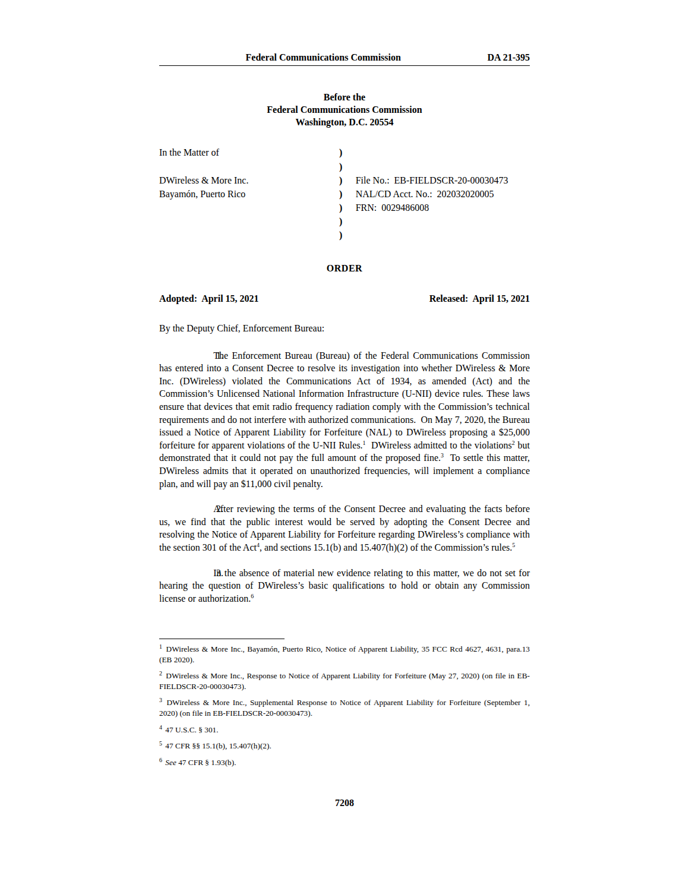Federal Communications Commission DA 21-395
Before the
Federal Communications Commission
Washington, D.C. 20554
| In the Matter of | ) | |
| | ) | |
| DWireless & More Inc. | ) | File No.: EB-FIELDSCR-20-00030473 |
| Bayamón, Puerto Rico | ) | NAL/CD Acct. No.: 202032020005 |
| | ) | FRN: 0029486008 |
| | ) | |
| | ) | |
ORDER
Adopted: April 15, 2021 Released: April 15, 2021
By the Deputy Chief, Enforcement Bureau:
1. The Enforcement Bureau (Bureau) of the Federal Communications Commission has entered into a Consent Decree to resolve its investigation into whether DWireless & More Inc. (DWireless) violated the Communications Act of 1934, as amended (Act) and the Commission’s Unlicensed National Information Infrastructure (U-NII) device rules. These laws ensure that devices that emit radio frequency radiation comply with the Commission’s technical requirements and do not interfere with authorized communications. On May 7, 2020, the Bureau issued a Notice of Apparent Liability for Forfeiture (NAL) to DWireless proposing a $25,000 forfeiture for apparent violations of the U-NII Rules.1 DWireless admitted to the violations2 but demonstrated that it could not pay the full amount of the proposed fine.3 To settle this matter, DWireless admits that it operated on unauthorized frequencies, will implement a compliance plan, and will pay an $11,000 civil penalty.
2. After reviewing the terms of the Consent Decree and evaluating the facts before us, we find that the public interest would be served by adopting the Consent Decree and resolving the Notice of Apparent Liability for Forfeiture regarding DWireless’s compliance with the section 301 of the Act4, and sections 15.1(b) and 15.407(h)(2) of the Commission’s rules.5
3. In the absence of material new evidence relating to this matter, we do not set for hearing the question of DWireless’s basic qualifications to hold or obtain any Commission license or authorization.6
1 DWireless & More Inc., Bayamón, Puerto Rico, Notice of Apparent Liability, 35 FCC Rcd 4627, 4631, para.13 (EB 2020).
2 DWireless & More Inc., Response to Notice of Apparent Liability for Forfeiture (May 27, 2020) (on file in EB-FIELDSCR-20-00030473).
3 DWireless & More Inc., Supplemental Response to Notice of Apparent Liability for Forfeiture (September 1, 2020) (on file in EB-FIELDSCR-20-00030473).
4 47 U.S.C. § 301.
5 47 CFR §§ 15.1(b), 15.407(h)(2).
6 See 47 CFR § 1.93(b).
7208